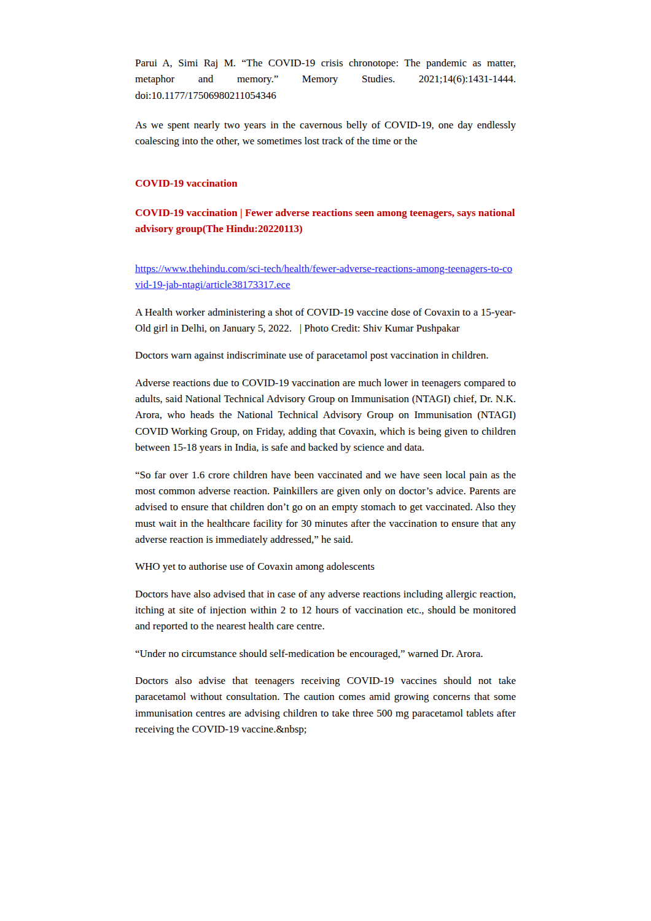Parui A, Simi Raj M. “The COVID-19 crisis chronotope: The pandemic as matter, metaphor and memory.” Memory Studies. 2021;14(6):1431-1444. doi:10.1177/17506980211054346
As we spent nearly two years in the cavernous belly of COVID-19, one day endlessly coalescing into the other, we sometimes lost track of the time or the
COVID-19 vaccination
COVID-19 vaccination | Fewer adverse reactions seen among teenagers, says national advisory group(The Hindu:20220113)
https://www.thehindu.com/sci-tech/health/fewer-adverse-reactions-among-teenagers-to-covid-19-jab-ntagi/article38173317.ece
A Health worker administering a shot of COVID-19 vaccine dose of Covaxin to a 15-year-Old girl in Delhi, on January 5, 2022. | Photo Credit: Shiv Kumar Pushpakar
Doctors warn against indiscriminate use of paracetamol post vaccination in children.
Adverse reactions due to COVID-19 vaccination are much lower in teenagers compared to adults, said National Technical Advisory Group on Immunisation (NTAGI) chief, Dr. N.K. Arora, who heads the National Technical Advisory Group on Immunisation (NTAGI) COVID Working Group, on Friday, adding that Covaxin, which is being given to children between 15-18 years in India, is safe and backed by science and data.
“So far over 1.6 crore children have been vaccinated and we have seen local pain as the most common adverse reaction. Painkillers are given only on doctor’s advice. Parents are advised to ensure that children don’t go on an empty stomach to get vaccinated. Also they must wait in the healthcare facility for 30 minutes after the vaccination to ensure that any adverse reaction is immediately addressed,” he said.
WHO yet to authorise use of Covaxin among adolescents
Doctors have also advised that in case of any adverse reactions including allergic reaction, itching at site of injection within 2 to 12 hours of vaccination etc., should be monitored and reported to the nearest health care centre.
“Under no circumstance should self-medication be encouraged,” warned Dr. Arora.
Doctors also advise that teenagers receiving COVID-19 vaccines should not take paracetamol without consultation. The caution comes amid growing concerns that some immunisation centres are advising children to take three 500 mg paracetamol tablets after receiving the COVID-19 vaccine.&nbsp;